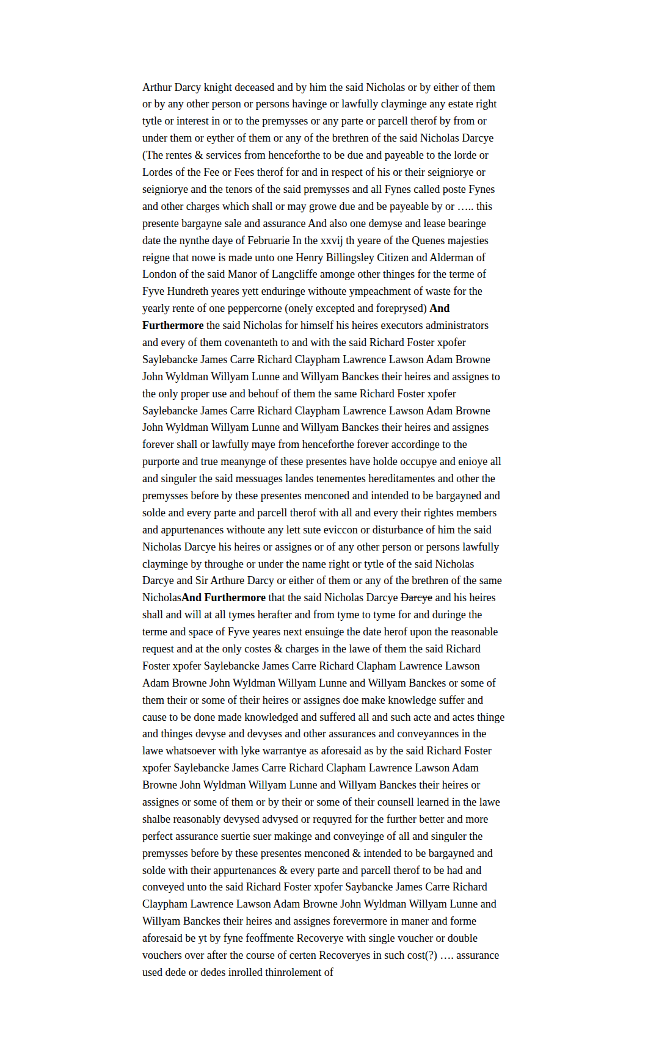Arthur Darcy knight deceased and by him the said Nicholas or by either of them or by any other person or persons havinge or lawfully clayminge any estate right tytle or interest in or to the premysses or any parte or parcell therof by from or under them or eyther of them or any of the brethren of the said Nicholas Darcye (The rentes & services from henceforthe to be due and payeable to the lorde or Lordes of the Fee or Fees therof for and in respect of his or their seigniorye or seigniorye and the tenors of the said premysses and all Fynes called poste Fynes and other charges which shall or may growe due and be payeable by or ….. this presente bargayne sale and assurance And also one demyse and lease bearinge date the nynthe daye of Februarie In the xxvij th yeare of the Quenes majesties reigne that nowe is made unto one Henry Billingsley Citizen and Alderman of London of the said Manor of Langcliffe amonge other thinges for the terme of Fyve Hundreth yeares yett enduringe withoute ympeachment of waste for the yearly rente of one peppercorne (onely excepted and foreprysed) And Furthermore the said Nicholas for himself his heires executors administrators and every of them covenanteth to and with the said Richard Foster xpofer Saylebancke James Carre Richard Claypham Lawrence Lawson Adam Browne John Wyldman Willyam Lunne and Willyam Banckes their heires and assignes to the only proper use and behouf of them the same Richard Foster xpofer Saylebancke James Carre Richard Claypham Lawrence Lawson Adam Browne John Wyldman Willyam Lunne and Willyam Banckes their heires and assignes forever shall or lawfully maye from henceforthe forever accordinge to the purporte and true meanynge of these presentes have holde occupye and enioye all and singuler the said messuages landes tenementes hereditamentes and other the premysses before by these presentes menconed and intended to be bargayned and solde and every parte and parcell therof with all and every their rightes members and appurtenances withoute any lett sute eviccon or disturbance of him the said Nicholas Darcye his heires or assignes or of any other person or persons lawfully clayminge by throughe or under the name right or tytle of the said Nicholas Darcye and Sir Arthure Darcy or either of them or any of the brethren of the same NicholasAnd Furthermore that the said Nicholas Darcye Darcye and his heires shall and will at all tymes herafter and from tyme to tyme for and duringe the terme and space of Fyve yeares next ensuinge the date herof upon the reasonable request and at the only costes & charges in the lawe of them the said Richard Foster xpofer Saylebancke James Carre Richard Clapham Lawrence Lawson Adam Browne John Wyldman Willyam Lunne and Willyam Banckes or some of them their or some of their heires or assignes doe make knowledge suffer and cause to be done made knowledged and suffered all and such acte and actes thinge and thinges devyse and devyses and other assurances and conveyannces in the lawe whatsoever with lyke warrantye as aforesaid as by the said Richard Foster xpofer Saylebancke James Carre Richard Clapham Lawrence Lawson Adam Browne John Wyldman Willyam Lunne and Willyam Banckes their heires or assignes or some of them or by their or some of their counsell learned in the lawe shalbe reasonably devysed advysed or requyred for the further better and more perfect assurance suertie suer makinge and conveyinge of all and singuler the premysses before by these presentes menconed & intended to be bargayned and solde with their appurtenances & every parte and parcell therof to be had and conveyed unto the said Richard Foster xpofer Saybancke James Carre Richard Claypham Lawrence Lawson Adam Browne John Wyldman Willyam Lunne and Willyam Banckes their heires and assignes forevermore in maner and forme aforesaid be yt by fyne feoffmente Recoverye with single voucher or double vouchers over after the course of certen Recoveryes in such cost(?) …. assurance used dede or dedes inrolled thinrolement of